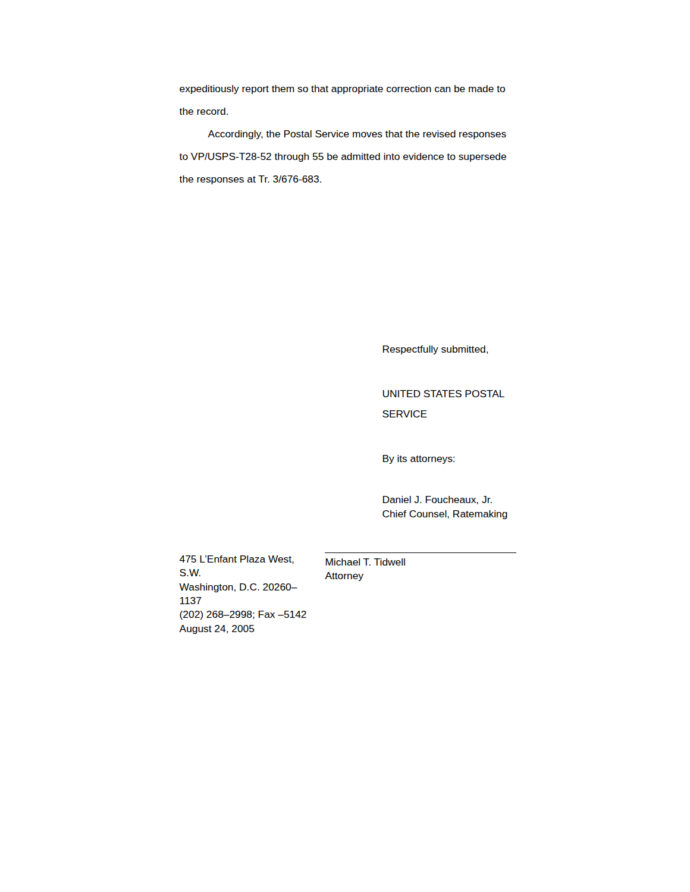expeditiously report them so that appropriate correction can be made to the record.
Accordingly, the Postal Service moves that the revised responses to VP/USPS-T28-52 through 55 be admitted into evidence to supersede the responses at Tr. 3/676-683.
Respectfully submitted,
UNITED STATES POSTAL SERVICE
By its attorneys:
Daniel J. Foucheaux, Jr.
Chief Counsel, Ratemaking
475 L’Enfant Plaza West, S.W.
Washington, D.C. 20260–1137
(202) 268–2998; Fax –5142
August 24, 2005
Michael T. Tidwell
Attorney